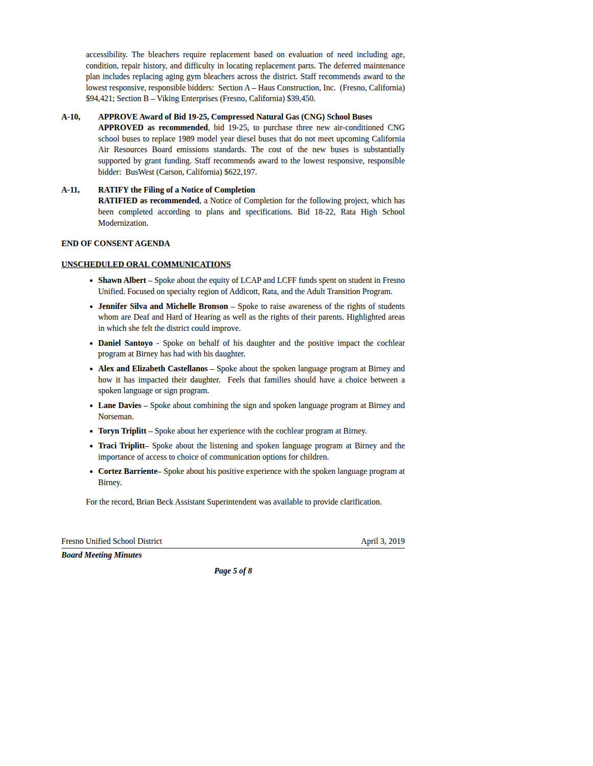accessibility. The bleachers require replacement based on evaluation of need including age, condition, repair history, and difficulty in locating replacement parts. The deferred maintenance plan includes replacing aging gym bleachers across the district. Staff recommends award to the lowest responsive, responsible bidders: Section A – Haus Construction, Inc. (Fresno, California) $94,421; Section B – Viking Enterprises (Fresno, California) $39,450.
A-10,
APPROVE Award of Bid 19-25, Compressed Natural Gas (CNG) School Buses
APPROVED as recommended, bid 19-25, to purchase three new air-conditioned CNG school buses to replace 1989 model year diesel buses that do not meet upcoming California Air Resources Board emissions standards. The cost of the new buses is substantially supported by grant funding. Staff recommends award to the lowest responsive, responsible bidder: BusWest (Carson, California) $622,197.
A-11,
RATIFY the Filing of a Notice of Completion
RATIFIED as recommended, a Notice of Completion for the following project, which has been completed according to plans and specifications. Bid 18-22, Rata High School Modernization.
END OF CONSENT AGENDA
UNSCHEDULED ORAL COMMUNICATIONS
Shawn Albert – Spoke about the equity of LCAP and LCFF funds spent on student in Fresno Unified. Focused on specialty region of Addicott, Rata, and the Adult Transition Program.
Jennifer Silva and Michelle Bronson – Spoke to raise awareness of the rights of students whom are Deaf and Hard of Hearing as well as the rights of their parents. Highlighted areas in which she felt the district could improve.
Daniel Santoyo - Spoke on behalf of his daughter and the positive impact the cochlear program at Birney has had with his daughter.
Alex and Elizabeth Castellanos – Spoke about the spoken language program at Birney and how it has impacted their daughter. Feels that families should have a choice between a spoken language or sign program.
Lane Davies – Spoke about combining the sign and spoken language program at Birney and Norseman.
Toryn Triplitt – Spoke about her experience with the cochlear program at Birney.
Traci Triplitt– Spoke about the listening and spoken language program at Birney and the importance of access to choice of communication options for children.
Cortez Barriente– Spoke about his positive experience with the spoken language program at Birney.
For the record, Brian Beck Assistant Superintendent was available to provide clarification.
Fresno Unified School District April 3, 2019
Board Meeting Minutes
Page 5 of 8